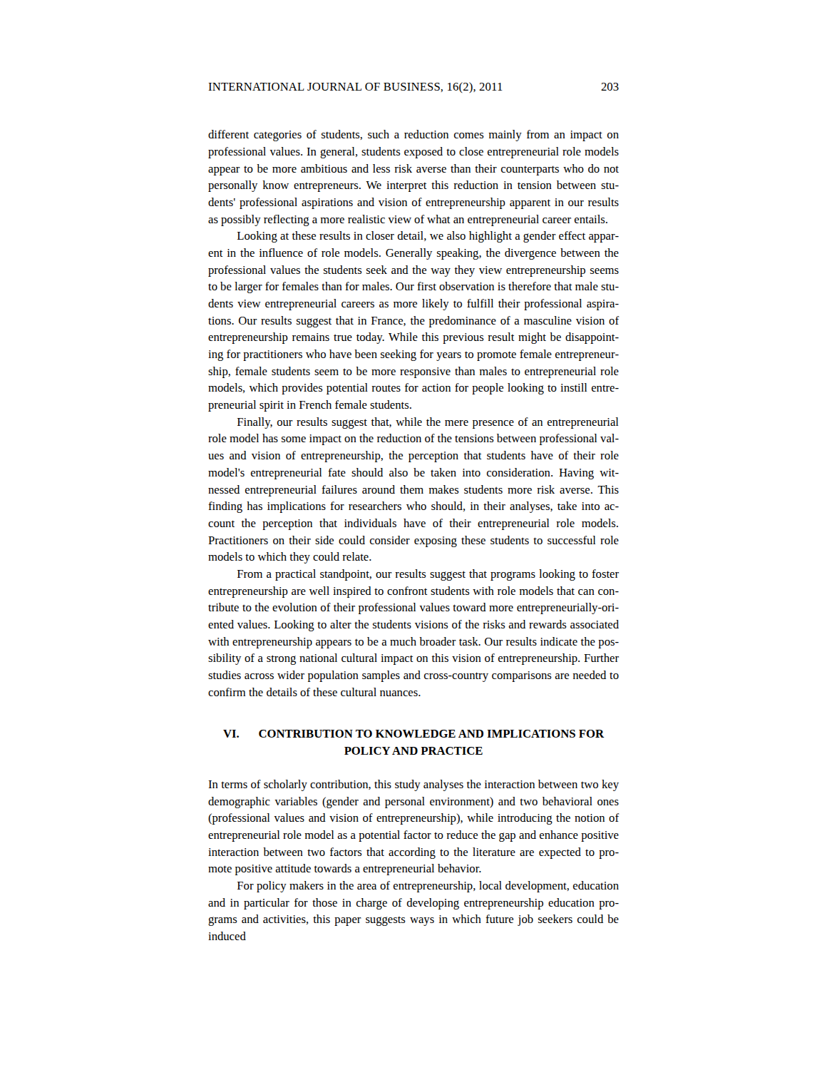INTERNATIONAL JOURNAL OF BUSINESS, 16(2), 2011 203
different categories of students, such a reduction comes mainly from an impact on professional values. In general, students exposed to close entrepreneurial role models appear to be more ambitious and less risk averse than their counterparts who do not personally know entrepreneurs. We interpret this reduction in tension between students' professional aspirations and vision of entrepreneurship apparent in our results as possibly reflecting a more realistic view of what an entrepreneurial career entails.
Looking at these results in closer detail, we also highlight a gender effect apparent in the influence of role models. Generally speaking, the divergence between the professional values the students seek and the way they view entrepreneurship seems to be larger for females than for males. Our first observation is therefore that male students view entrepreneurial careers as more likely to fulfill their professional aspirations. Our results suggest that in France, the predominance of a masculine vision of entrepreneurship remains true today. While this previous result might be disappointing for practitioners who have been seeking for years to promote female entrepreneurship, female students seem to be more responsive than males to entrepreneurial role models, which provides potential routes for action for people looking to instill entrepreneurial spirit in French female students.
Finally, our results suggest that, while the mere presence of an entrepreneurial role model has some impact on the reduction of the tensions between professional values and vision of entrepreneurship, the perception that students have of their role model's entrepreneurial fate should also be taken into consideration. Having witnessed entrepreneurial failures around them makes students more risk averse. This finding has implications for researchers who should, in their analyses, take into account the perception that individuals have of their entrepreneurial role models. Practitioners on their side could consider exposing these students to successful role models to which they could relate.
From a practical standpoint, our results suggest that programs looking to foster entrepreneurship are well inspired to confront students with role models that can contribute to the evolution of their professional values toward more entrepreneurially-oriented values. Looking to alter the students visions of the risks and rewards associated with entrepreneurship appears to be a much broader task. Our results indicate the possibility of a strong national cultural impact on this vision of entrepreneurship. Further studies across wider population samples and cross-country comparisons are needed to confirm the details of these cultural nuances.
VI. CONTRIBUTION TO KNOWLEDGE AND IMPLICATIONS FORPOLICY AND PRACTICE
In terms of scholarly contribution, this study analyses the interaction between two key demographic variables (gender and personal environment) and two behavioral ones (professional values and vision of entrepreneurship), while introducing the notion of entrepreneurial role model as a potential factor to reduce the gap and enhance positive interaction between two factors that according to the literature are expected to promote positive attitude towards a entrepreneurial behavior.
For policy makers in the area of entrepreneurship, local development, education and in particular for those in charge of developing entrepreneurship education programs and activities, this paper suggests ways in which future job seekers could be induced